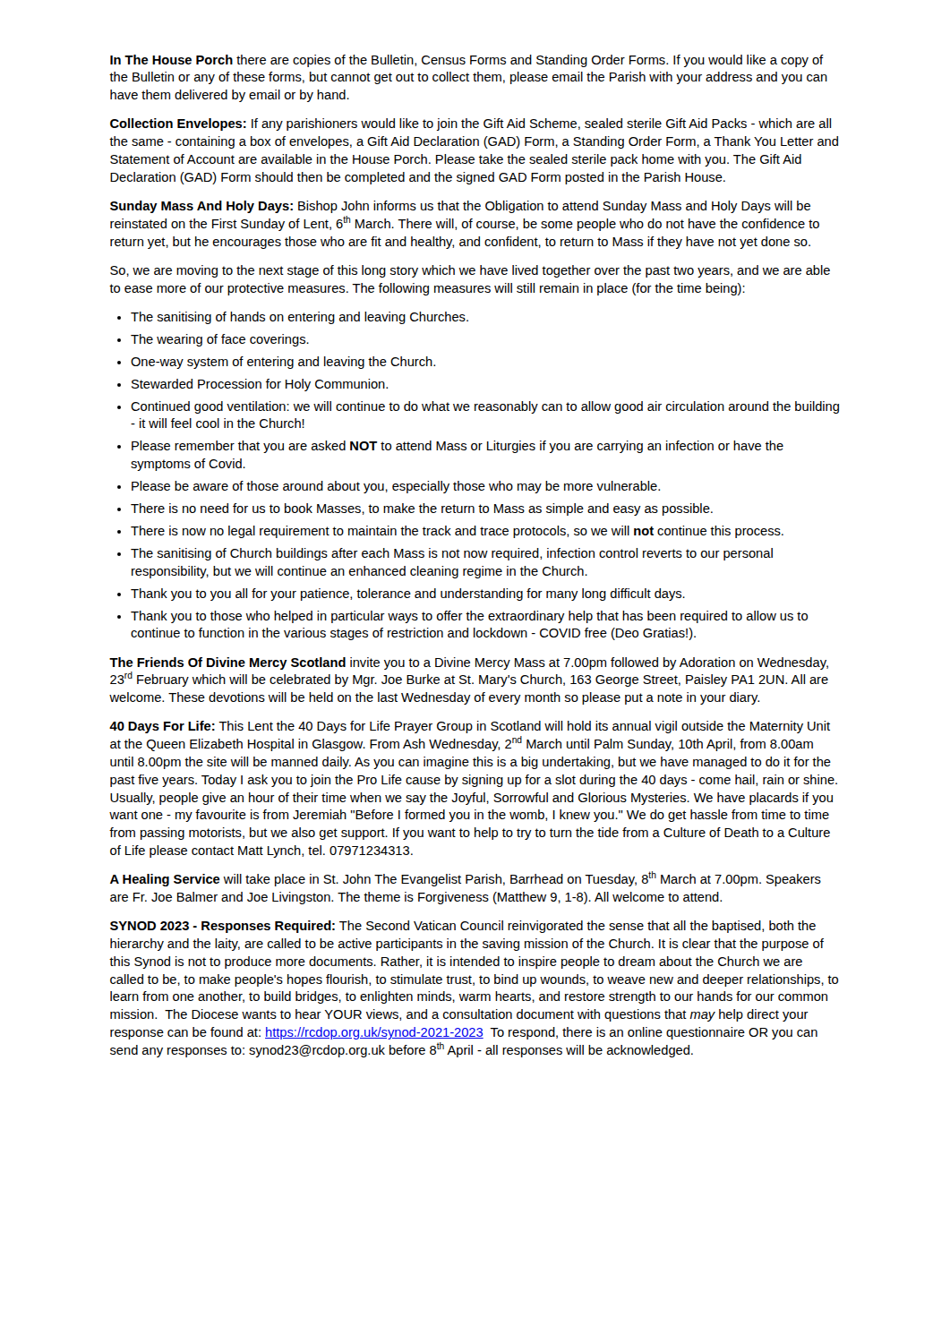In The House Porch there are copies of the Bulletin, Census Forms and Standing Order Forms. If you would like a copy of the Bulletin or any of these forms, but cannot get out to collect them, please email the Parish with your address and you can have them delivered by email or by hand.
Collection Envelopes: If any parishioners would like to join the Gift Aid Scheme, sealed sterile Gift Aid Packs - which are all the same - containing a box of envelopes, a Gift Aid Declaration (GAD) Form, a Standing Order Form, a Thank You Letter and Statement of Account are available in the House Porch. Please take the sealed sterile pack home with you. The Gift Aid Declaration (GAD) Form should then be completed and the signed GAD Form posted in the Parish House.
Sunday Mass And Holy Days: Bishop John informs us that the Obligation to attend Sunday Mass and Holy Days will be reinstated on the First Sunday of Lent, 6th March. There will, of course, be some people who do not have the confidence to return yet, but he encourages those who are fit and healthy, and confident, to return to Mass if they have not yet done so.
So, we are moving to the next stage of this long story which we have lived together over the past two years, and we are able to ease more of our protective measures. The following measures will still remain in place (for the time being):
The sanitising of hands on entering and leaving Churches.
The wearing of face coverings.
One-way system of entering and leaving the Church.
Stewarded Procession for Holy Communion.
Continued good ventilation: we will continue to do what we reasonably can to allow good air circulation around the building - it will feel cool in the Church!
Please remember that you are asked NOT to attend Mass or Liturgies if you are carrying an infection or have the symptoms of Covid.
Please be aware of those around about you, especially those who may be more vulnerable.
There is no need for us to book Masses, to make the return to Mass as simple and easy as possible.
There is now no legal requirement to maintain the track and trace protocols, so we will not continue this process.
The sanitising of Church buildings after each Mass is not now required, infection control reverts to our personal responsibility, but we will continue an enhanced cleaning regime in the Church.
Thank you to you all for your patience, tolerance and understanding for many long difficult days.
Thank you to those who helped in particular ways to offer the extraordinary help that has been required to allow us to continue to function in the various stages of restriction and lockdown - COVID free (Deo Gratias!).
The Friends Of Divine Mercy Scotland invite you to a Divine Mercy Mass at 7.00pm followed by Adoration on Wednesday, 23rd February which will be celebrated by Mgr. Joe Burke at St. Mary's Church, 163 George Street, Paisley PA1 2UN. All are welcome. These devotions will be held on the last Wednesday of every month so please put a note in your diary.
40 Days For Life: This Lent the 40 Days for Life Prayer Group in Scotland will hold its annual vigil outside the Maternity Unit at the Queen Elizabeth Hospital in Glasgow. From Ash Wednesday, 2nd March until Palm Sunday, 10th April, from 8.00am until 8.00pm the site will be manned daily. As you can imagine this is a big undertaking, but we have managed to do it for the past five years. Today I ask you to join the Pro Life cause by signing up for a slot during the 40 days - come hail, rain or shine. Usually, people give an hour of their time when we say the Joyful, Sorrowful and Glorious Mysteries. We have placards if you want one - my favourite is from Jeremiah "Before I formed you in the womb, I knew you." We do get hassle from time to time from passing motorists, but we also get support. If you want to help to try to turn the tide from a Culture of Death to a Culture of Life please contact Matt Lynch, tel. 07971234313.
A Healing Service will take place in St. John The Evangelist Parish, Barrhead on Tuesday, 8th March at 7.00pm. Speakers are Fr. Joe Balmer and Joe Livingston. The theme is Forgiveness (Matthew 9, 1-8). All welcome to attend.
SYNOD 2023 - Responses Required: The Second Vatican Council reinvigorated the sense that all the baptised, both the hierarchy and the laity, are called to be active participants in the saving mission of the Church. It is clear that the purpose of this Synod is not to produce more documents. Rather, it is intended to inspire people to dream about the Church we are called to be, to make people's hopes flourish, to stimulate trust, to bind up wounds, to weave new and deeper relationships, to learn from one another, to build bridges, to enlighten minds, warm hearts, and restore strength to our hands for our common mission. The Diocese wants to hear YOUR views, and a consultation document with questions that may help direct your response can be found at: https://rcdop.org.uk/synod-2021-2023 To respond, there is an online questionnaire OR you can send any responses to: synod23@rcdop.org.uk before 8th April - all responses will be acknowledged.